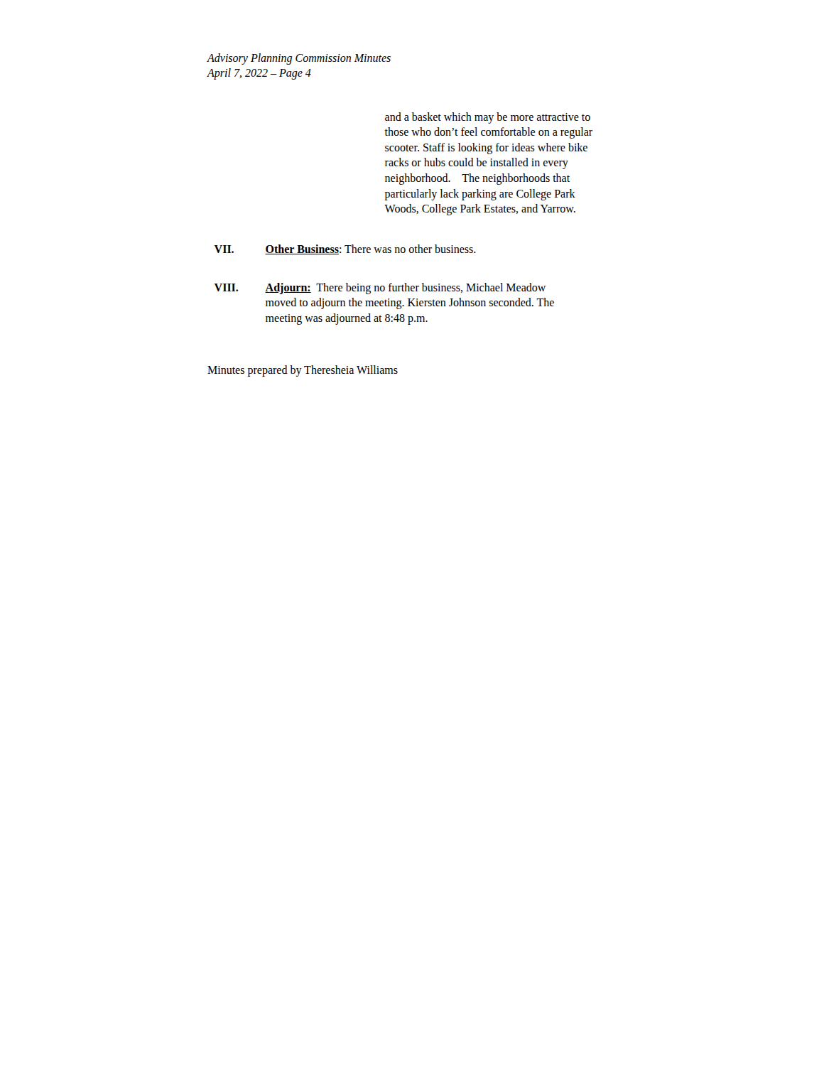Advisory Planning Commission Minutes
April 7, 2022 – Page 4
and a basket which may be more attractive to those who don’t feel comfortable on a regular scooter. Staff is looking for ideas where bike racks or hubs could be installed in every neighborhood. The neighborhoods that particularly lack parking are College Park Woods, College Park Estates, and Yarrow.
VII.
Other Business: There was no other business.
VIII.
Adjourn: There being no further business, Michael Meadow moved to adjourn the meeting. Kiersten Johnson seconded. The meeting was adjourned at 8:48 p.m.
Minutes prepared by Theresheia Williams